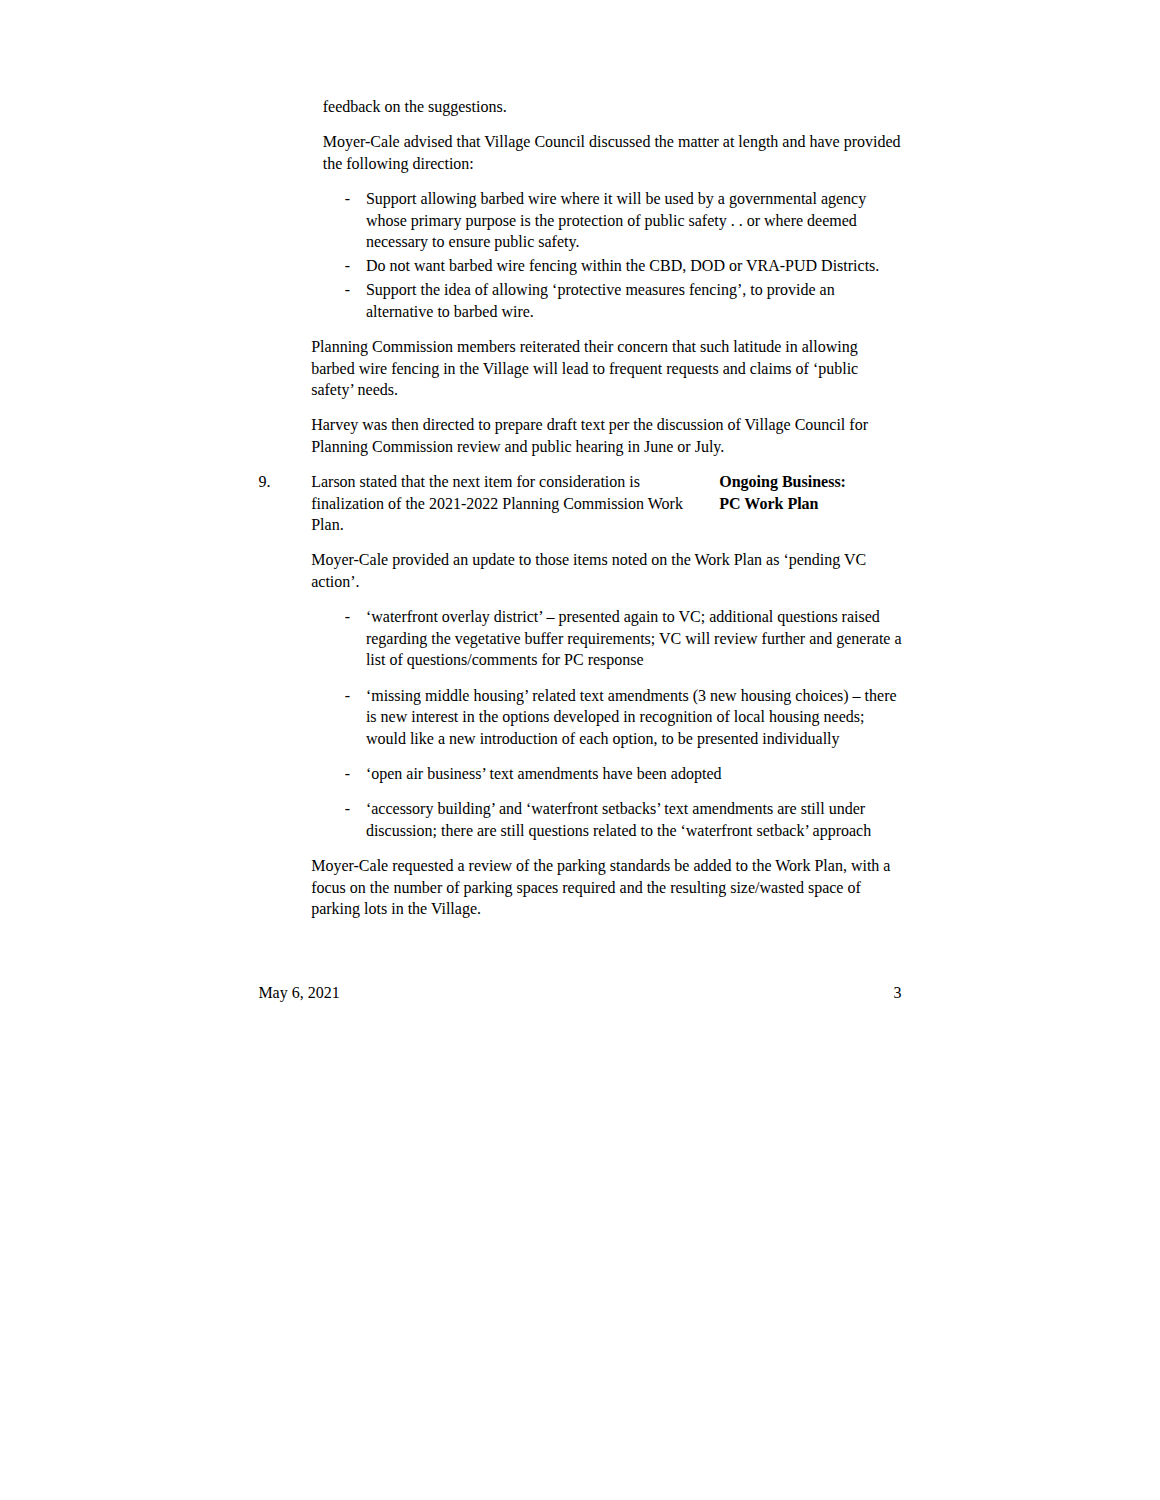feedback on the suggestions.
Moyer-Cale advised that Village Council discussed the matter at length and have provided the following direction:
Support allowing barbed wire where it will be used by a governmental agency whose primary purpose is the protection of public safety . . or where deemed necessary to ensure public safety.
Do not want barbed wire fencing within the CBD, DOD or VRA-PUD Districts.
Support the idea of allowing ‘protective measures fencing’, to provide an alternative to barbed wire.
Planning Commission members reiterated their concern that such latitude in allowing barbed wire fencing in the Village will lead to frequent requests and claims of ‘public safety’ needs.
Harvey was then directed to prepare draft text per the discussion of Village Council for Planning Commission review and public hearing in June or July.
9.
Larson stated that the next item for consideration is finalization of the 2021-2022 Planning Commission Work Plan.
Ongoing Business:
PC Work Plan
Moyer-Cale provided an update to those items noted on the Work Plan as ‘pending VC action’.
‘waterfront overlay district’ – presented again to VC; additional questions raised regarding the vegetative buffer requirements; VC will review further and generate a list of questions/comments for PC response
‘missing middle housing’ related text amendments (3 new housing choices) – there is new interest in the options developed in recognition of local housing needs; would like a new introduction of each option, to be presented individually
‘open air business’ text amendments have been adopted
‘accessory building’ and ‘waterfront setbacks’ text amendments are still under discussion; there are still questions related to the ‘waterfront setback’ approach
Moyer-Cale requested a review of the parking standards be added to the Work Plan, with a focus on the number of parking spaces required and the resulting size/wasted space of parking lots in the Village.
May 6, 2021
3